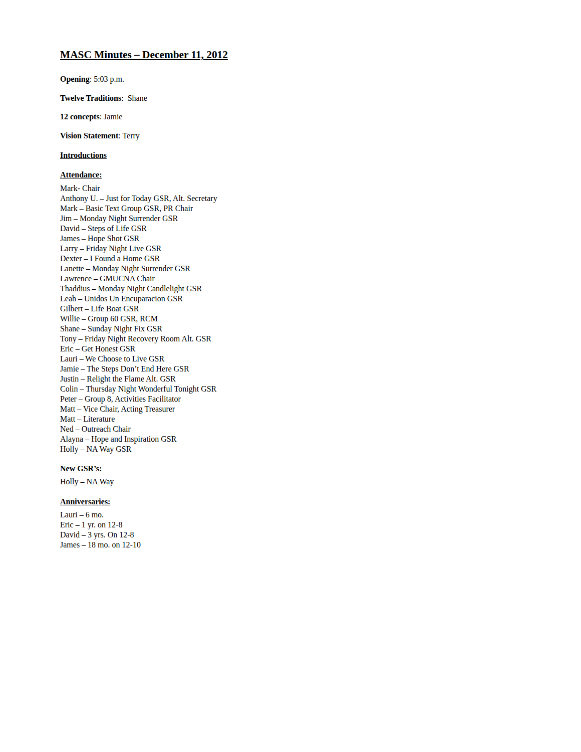MASC Minutes – December 11, 2012
Opening: 5:03 p.m.
Twelve Traditions: Shane
12 concepts: Jamie
Vision Statement: Terry
Introductions
Attendance:
Mark- Chair
Anthony U. – Just for Today GSR, Alt. Secretary
Mark – Basic Text Group GSR, PR Chair
Jim – Monday Night Surrender GSR
David – Steps of Life GSR
James – Hope Shot GSR
Larry – Friday Night Live GSR
Dexter – I Found a Home GSR
Lanette – Monday Night Surrender GSR
Lawrence – GMUCNA Chair
Thaddius – Monday Night Candlelight GSR
Leah – Unidos Un Encuparacion GSR
Gilbert – Life Boat GSR
Willie – Group 60 GSR, RCM
Shane – Sunday Night Fix GSR
Tony – Friday Night Recovery Room Alt. GSR
Eric – Get Honest GSR
Lauri – We Choose to Live GSR
Jamie – The Steps Don’t End Here GSR
Justin – Relight the Flame Alt. GSR
Colin – Thursday Night Wonderful Tonight GSR
Peter – Group 8, Activities Facilitator
Matt – Vice Chair, Acting Treasurer
Matt – Literature
Ned – Outreach Chair
Alayna – Hope and Inspiration GSR
Holly – NA Way GSR
New GSR’s:
Holly – NA Way
Anniversaries:
Lauri – 6 mo.
Eric – 1 yr. on 12-8
David – 3 yrs. On 12-8
James – 18 mo. on 12-10